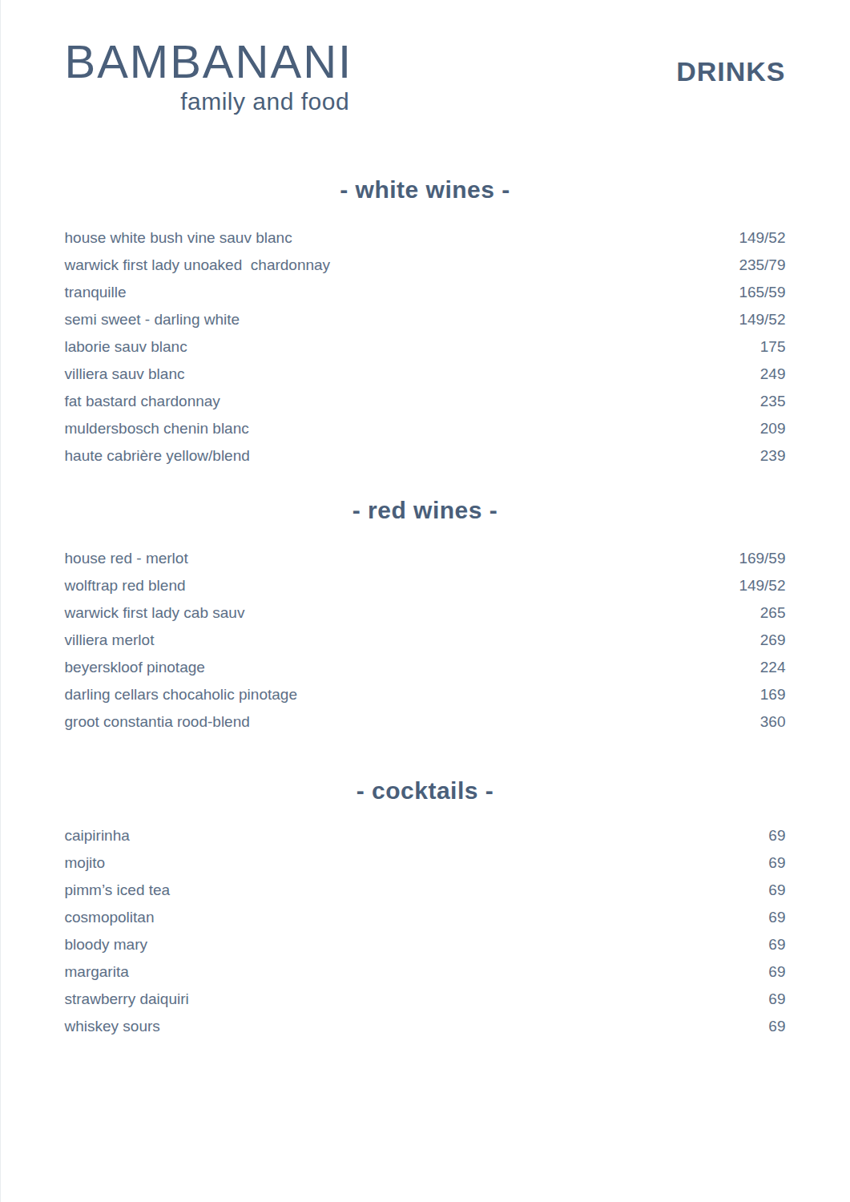BAMBANANI
family and food
DRINKS
- white wines -
house white bush vine sauv blanc 149/52
warwick first lady unoaked chardonnay 235/79
tranquille 165/59
semi sweet - darling white 149/52
laborie sauv blanc 175
villiera sauv blanc 249
fat bastard chardonnay 235
muldersbosch chenin blanc 209
haute cabrière yellow/blend 239
- red wines -
house red - merlot 169/59
wolftrap red blend 149/52
warwick first lady cab sauv 265
villiera merlot 269
beyerskloof pinotage 224
darling cellars chocaholic pinotage 169
groot constantia rood-blend 360
- cocktails -
caipirinha 69
mojito 69
pimm’s iced tea 69
cosmopolitan 69
bloody mary 69
margarita 69
strawberry daiquiri 69
whiskey sours 69